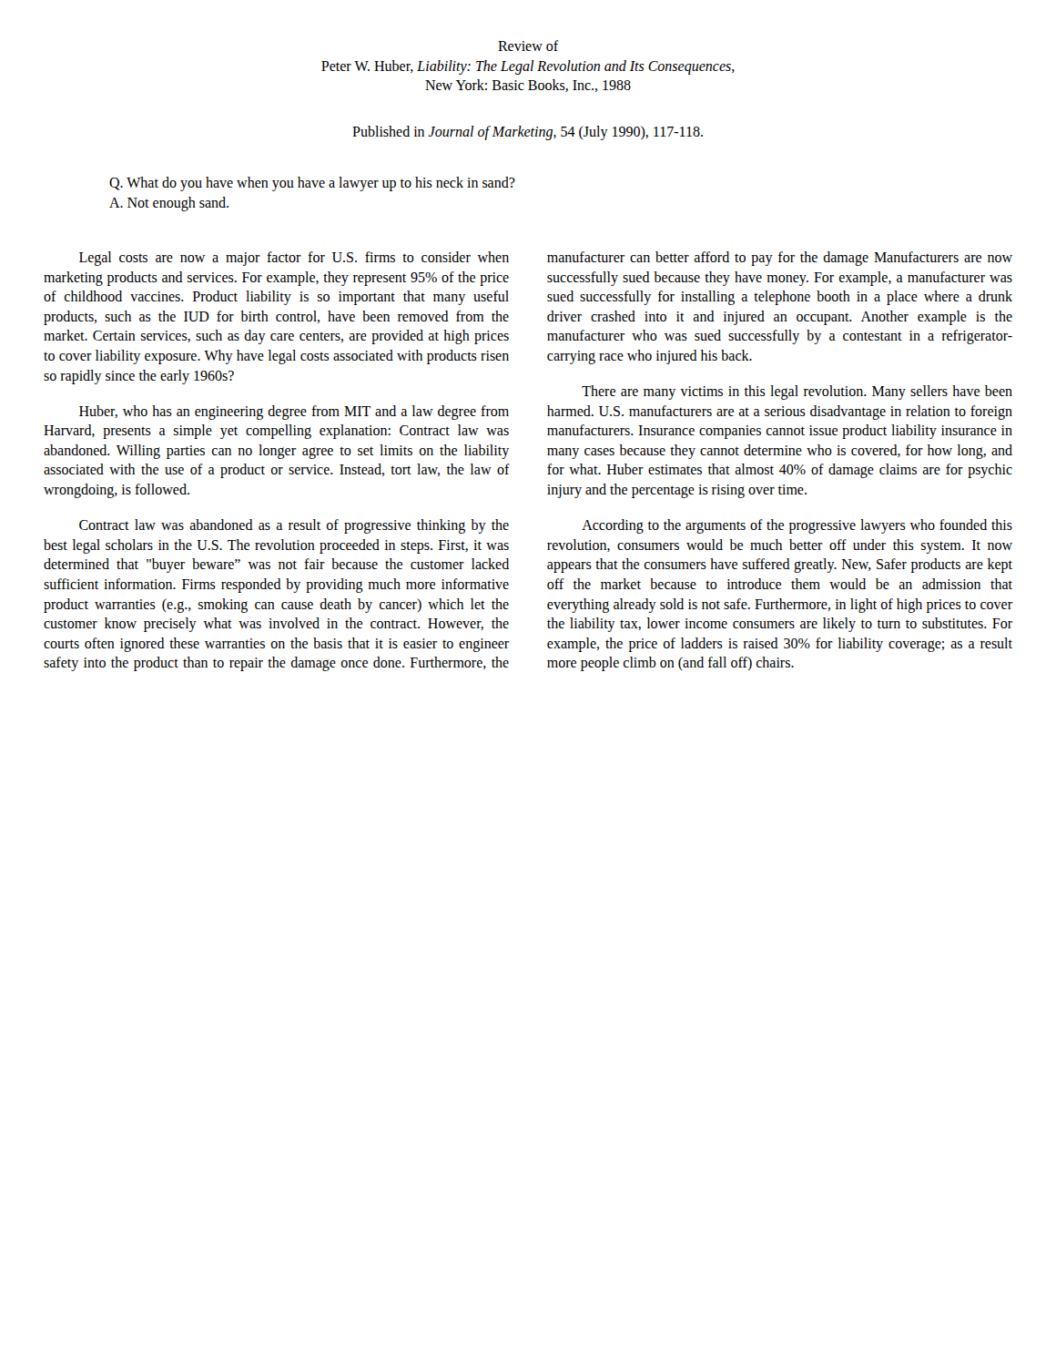Review of
Peter W. Huber, Liability: The Legal Revolution and Its Consequences,
New York: Basic Books, Inc., 1988
Published in Journal of Marketing, 54 (July 1990), 117-118.
Q. What do you have when you have a lawyer up to his neck in sand?
A. Not enough sand.
Legal costs are now a major factor for U.S. firms to consider when marketing products and services. For example, they represent 95% of the price of childhood vaccines. Product liability is so important that many useful products, such as the IUD for birth control, have been removed from the market. Certain services, such as day care centers, are provided at high prices to cover liability exposure. Why have legal costs associated with products risen so rapidly since the early 1960s?
Huber, who has an engineering degree from MIT and a law degree from Harvard, presents a simple yet compelling explanation: Contract law was abandoned. Willing parties can no longer agree to set limits on the liability associated with the use of a product or service. Instead, tort law, the law of wrongdoing, is followed.
Contract law was abandoned as a result of progressive thinking by the best legal scholars in the U.S. The revolution proceeded in steps. First, it was determined that "buyer beware” was not fair because the customer lacked sufficient information. Firms responded by providing much more informative product warranties (e.g., smoking can cause death by cancer) which let the customer know precisely what was involved in the contract. However, the courts often ignored these warranties on the basis that it is easier to engineer safety into the product than to repair the damage once done. Furthermore, the manufacturer can better afford to pay for the damage Manufacturers are now successfully sued because they have money. For example, a manufacturer was sued successfully for installing a telephone booth in a place where a drunk driver crashed into it and injured an occupant. Another example is the manufacturer who was sued successfully by a contestant in a refrigerator- carrying race who injured his back.
There are many victims in this legal revolution. Many sellers have been harmed. U.S. manufacturers are at a serious disadvantage in relation to foreign manufacturers. Insurance companies cannot issue product liability insurance in many cases because they cannot determine who is covered, for how long, and for what. Huber estimates that almost 40% of damage claims are for psychic injury and the percentage is rising over time.
According to the arguments of the progressive lawyers who founded this revolution, consumers would be much better off under this system. It now appears that the consumers have suffered greatly. New, Safer products are kept off the market because to introduce them would be an admission that everything already sold is not safe. Furthermore, in light of high prices to cover the liability tax, lower income consumers are likely to turn to substitutes. For example, the price of ladders is raised 30% for liability coverage; as a result more people climb on (and fall off) chairs.